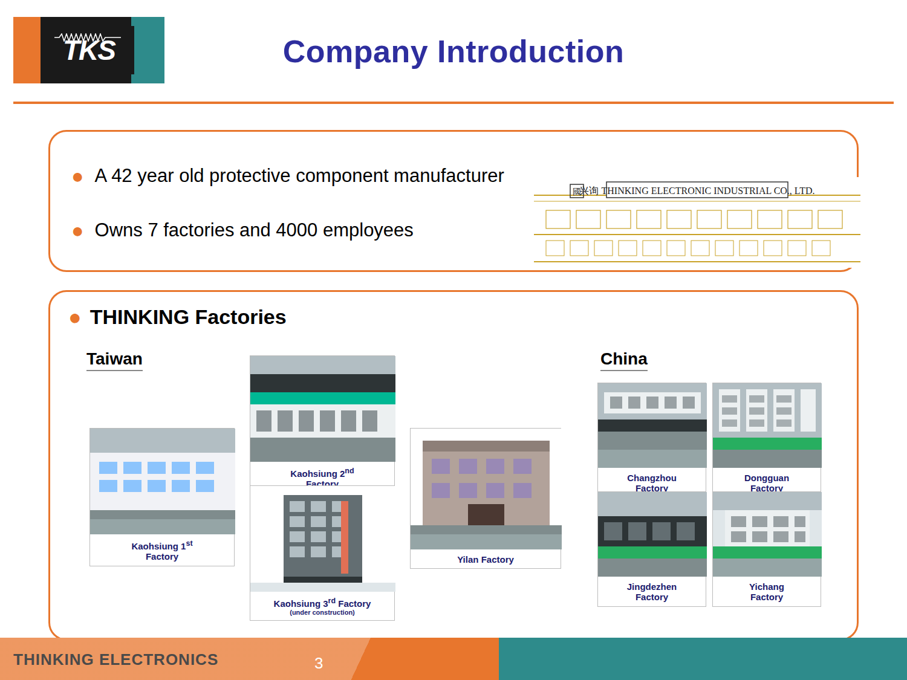TKS
Company Introduction
●A 42 year old protective component manufacturer
●Owns 7 factories and 4000 employees
兴询 THINKING ELECTRONIC INDUSTRIAL CO., LTD. 國
●THINKING Factories
Taiwan
China
Kaohsiung 1st
Factory
Kaohsiung 2nd
Factory
Kaohsiung 3rd Factory
(under construction)
Yilan Factory
Changzhou
Factory
Dongguan
Factory
Jingdezhen
Factory
Yichang
Factory
THINKING ELECTRONICS
3